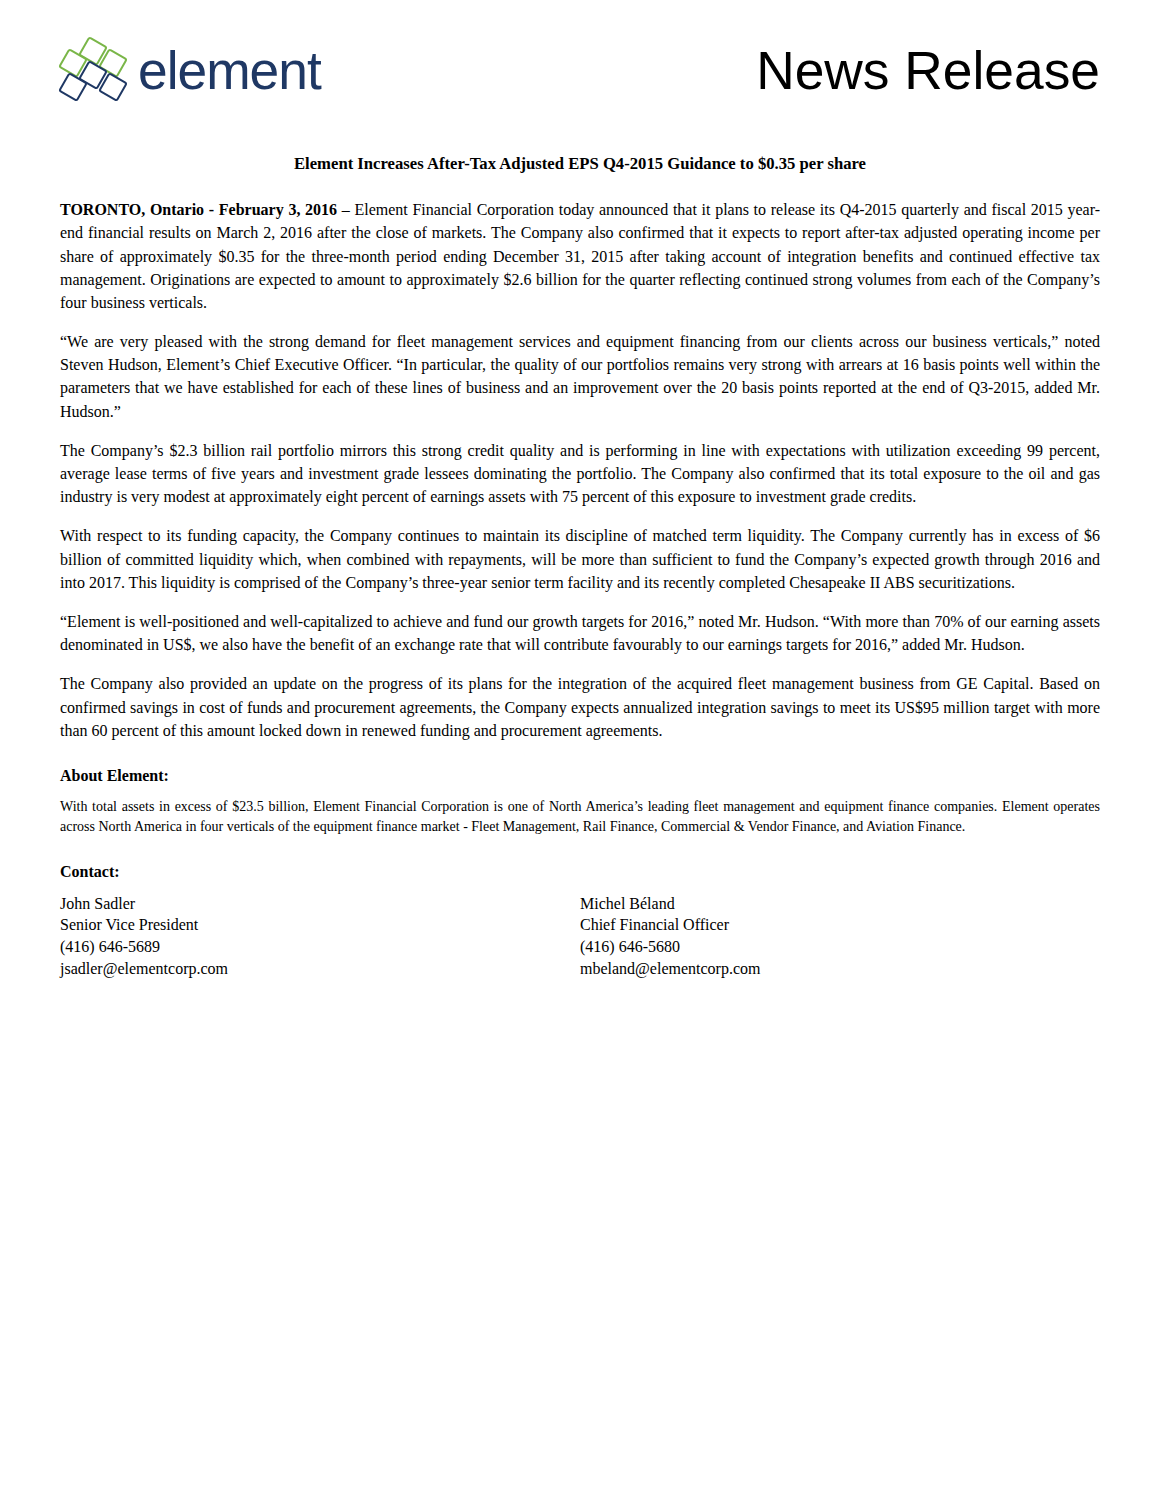element
News Release
Element Increases After-Tax Adjusted EPS Q4-2015 Guidance to $0.35 per share
TORONTO, Ontario - February 3, 2016 – Element Financial Corporation today announced that it plans to release its Q4-2015 quarterly and fiscal 2015 year-end financial results on March 2, 2016 after the close of markets. The Company also confirmed that it expects to report after-tax adjusted operating income per share of approximately $0.35 for the three-month period ending December 31, 2015 after taking account of integration benefits and continued effective tax management. Originations are expected to amount to approximately $2.6 billion for the quarter reflecting continued strong volumes from each of the Company’s four business verticals.
“We are very pleased with the strong demand for fleet management services and equipment financing from our clients across our business verticals,” noted Steven Hudson, Element’s Chief Executive Officer. “In particular, the quality of our portfolios remains very strong with arrears at 16 basis points well within the parameters that we have established for each of these lines of business and an improvement over the 20 basis points reported at the end of Q3-2015, added Mr. Hudson.”
The Company’s $2.3 billion rail portfolio mirrors this strong credit quality and is performing in line with expectations with utilization exceeding 99 percent, average lease terms of five years and investment grade lessees dominating the portfolio. The Company also confirmed that its total exposure to the oil and gas industry is very modest at approximately eight percent of earnings assets with 75 percent of this exposure to investment grade credits.
With respect to its funding capacity, the Company continues to maintain its discipline of matched term liquidity. The Company currently has in excess of $6 billion of committed liquidity which, when combined with repayments, will be more than sufficient to fund the Company’s expected growth through 2016 and into 2017. This liquidity is comprised of the Company’s three-year senior term facility and its recently completed Chesapeake II ABS securitizations.
“Element is well-positioned and well-capitalized to achieve and fund our growth targets for 2016,” noted Mr. Hudson. “With more than 70% of our earning assets denominated in US$, we also have the benefit of an exchange rate that will contribute favourably to our earnings targets for 2016,” added Mr. Hudson.
The Company also provided an update on the progress of its plans for the integration of the acquired fleet management business from GE Capital. Based on confirmed savings in cost of funds and procurement agreements, the Company expects annualized integration savings to meet its US$95 million target with more than 60 percent of this amount locked down in renewed funding and procurement agreements.
About Element:
With total assets in excess of $23.5 billion, Element Financial Corporation is one of North America’s leading fleet management and equipment finance companies. Element operates across North America in four verticals of the equipment finance market - Fleet Management, Rail Finance, Commercial & Vendor Finance, and Aviation Finance.
Contact:
| John Sadler Senior Vice President (416) 646-5689 jsadler@elementcorp.com | Michel Béland Chief Financial Officer (416) 646-5680 mbeland@elementcorp.com |